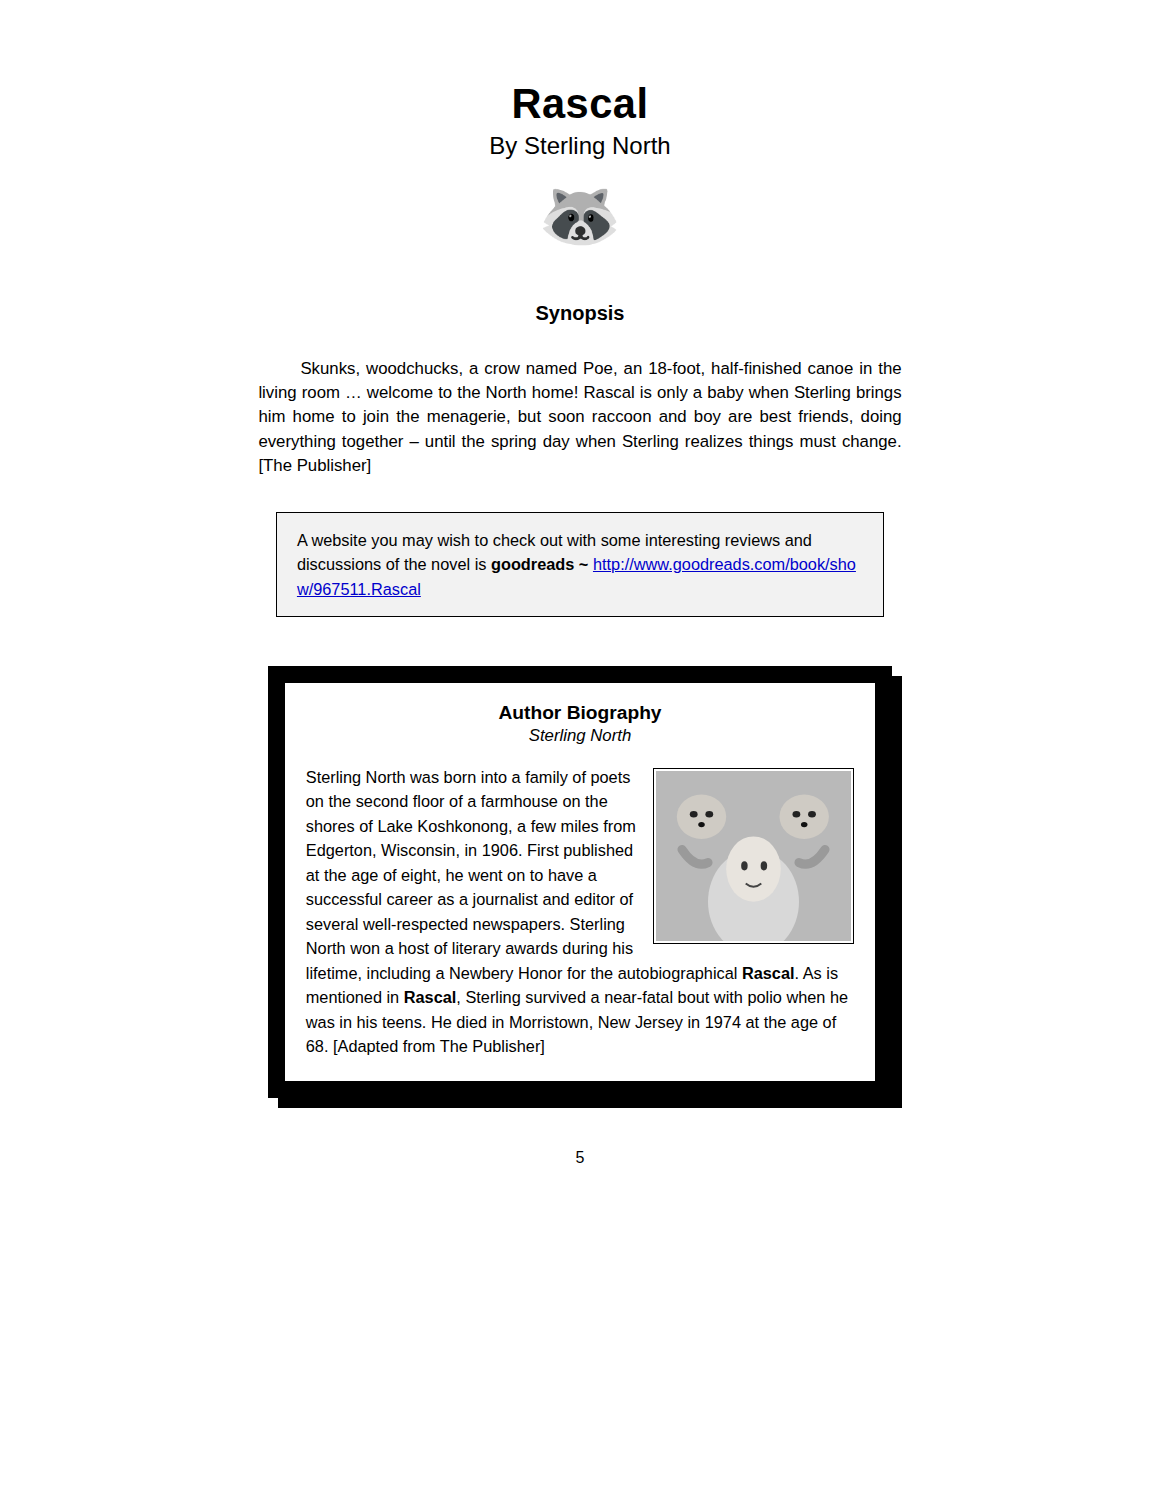Rascal
By Sterling North
🦝
Synopsis
Skunks, woodchucks, a crow named Poe, an 18-foot, half-finished canoe in the living room … welcome to the North home! Rascal is only a baby when Sterling brings him home to join the menagerie, but soon raccoon and boy are best friends, doing everything together – until the spring day when Sterling realizes things must change. [The Publisher]
A website you may wish to check out with some interesting reviews and discussions of the novel is goodreads ~ http://www.goodreads.com/book/show/967511.Rascal
Author Biography
Sterling North
Sterling North was born into a family of poets on the second floor of a farmhouse on the shores of Lake Koshkonong, a few miles from Edgerton, Wisconsin, in 1906. First published at the age of eight, he went on to have a successful career as a journalist and editor of several well-respected newspapers. Sterling North won a host of literary awards during his lifetime, including a Newbery Honor for the autobiographical Rascal. As is mentioned in Rascal, Sterling survived a near-fatal bout with polio when he was in his teens. He died in Morristown, New Jersey in 1974 at the age of 68. [Adapted from The Publisher]
5